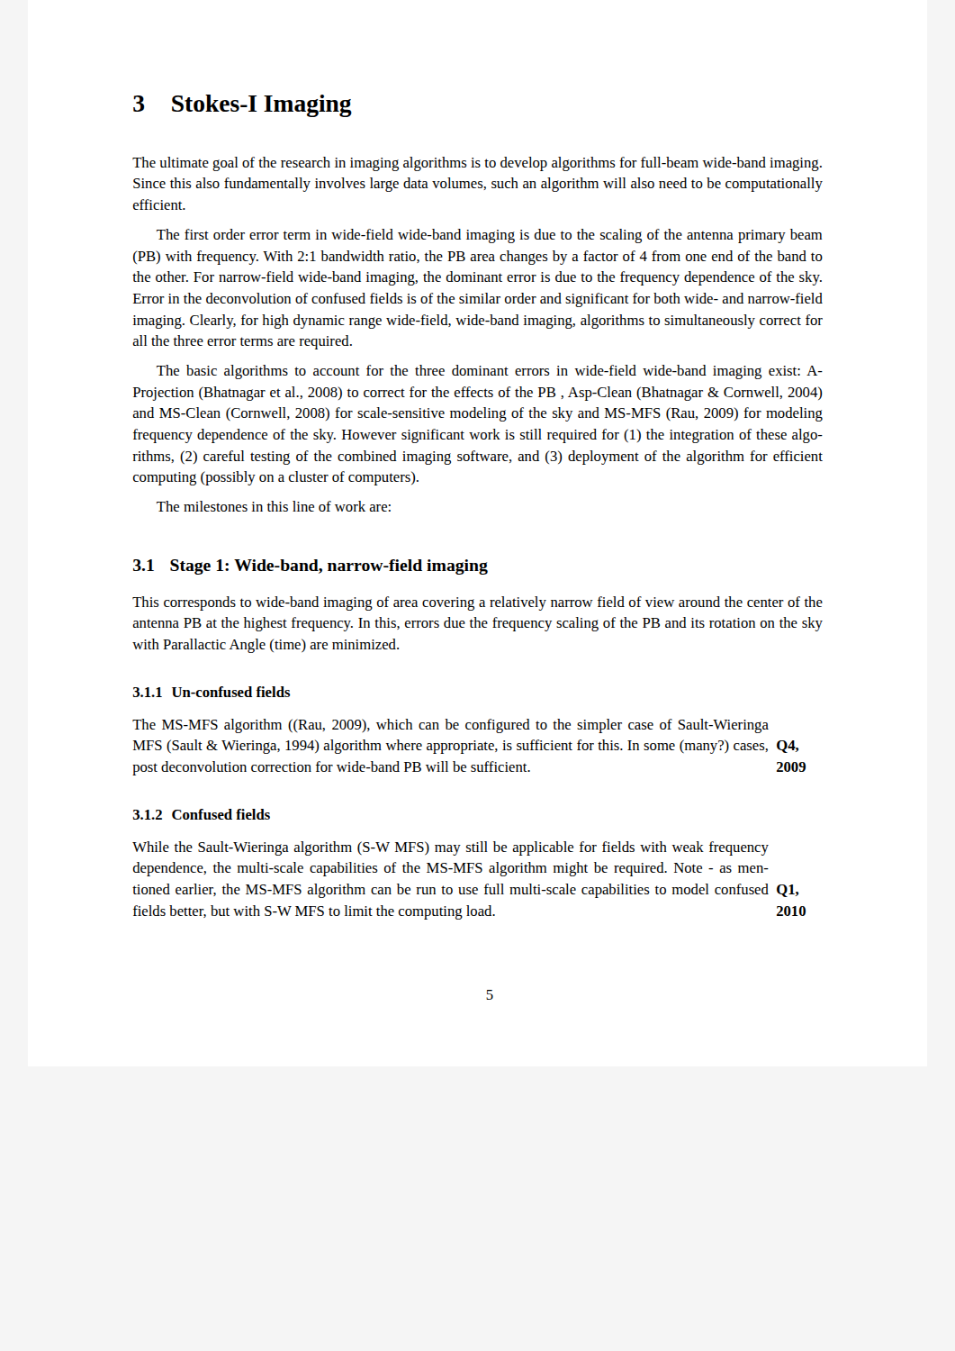3 Stokes-I Imaging
The ultimate goal of the research in imaging algorithms is to develop algorithms for full-beam wide-band imaging. Since this also fundamentally involves large data volumes, such an algorithm will also need to be computationally efficient.
The first order error term in wide-field wide-band imaging is due to the scaling of the antenna primary beam (PB) with frequency. With 2:1 bandwidth ratio, the PB area changes by a factor of 4 from one end of the band to the other. For narrow-field wide-band imaging, the dominant error is due to the frequency dependence of the sky. Error in the deconvolution of confused fields is of the similar order and significant for both wide- and narrow-field imaging. Clearly, for high dynamic range wide-field, wide-band imaging, algorithms to simultaneously correct for all the three error terms are required.
The basic algorithms to account for the three dominant errors in wide-field wide-band imaging exist: A-Projection (Bhatnagar et al., 2008) to correct for the effects of the PB , Asp-Clean (Bhatnagar & Cornwell, 2004) and MS-Clean (Cornwell, 2008) for scale-sensitive modeling of the sky and MS-MFS (Rau, 2009) for modeling frequency dependence of the sky. However significant work is still required for (1) the integration of these algorithms, (2) careful testing of the combined imaging software, and (3) deployment of the algorithm for efficient computing (possibly on a cluster of computers).
The milestones in this line of work are:
3.1 Stage 1: Wide-band, narrow-field imaging
This corresponds to wide-band imaging of area covering a relatively narrow field of view around the center of the antenna PB at the highest frequency. In this, errors due the frequency scaling of the PB and its rotation on the sky with Parallactic Angle (time) are minimized.
3.1.1 Un-confused fields
The MS-MFS algorithm ((Rau, 2009), which can be configured to the simpler case of Sault-Wieringa MFS (Sault & Wieringa, 1994) algorithm where appropriate, is sufficient for this. In some (many?) cases, post deconvolution correction for wide-band PB will be sufficient.Q4,
2009
3.1.2 Confused fields
While the Sault-Wieringa algorithm (S-W MFS) may still be applicable for fields with weak frequency dependence, the multi-scale capabilities of the MS-MFS algorithm might be required. Note - as mentioned earlier, the MS-MFS algorithm can be run to use full multi-scale capabilities to model confused fields better, but with S-W MFS to limit the computing load.Q1,
2010
5